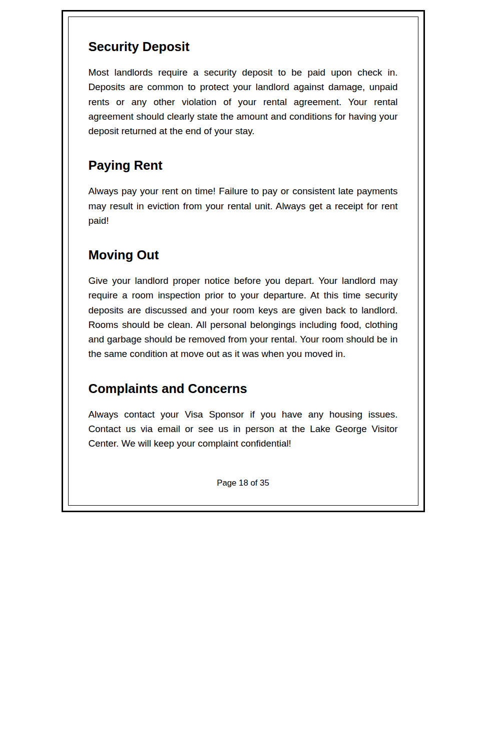Security Deposit
Most landlords require a security deposit to be paid upon check in. Deposits are common to protect your landlord against damage, unpaid rents or any other violation of your rental agreement. Your rental agreement should clearly state the amount and conditions for having your deposit returned at the end of your stay.
Paying Rent
Always pay your rent on time! Failure to pay or consistent late payments may result in eviction from your rental unit. Always get a receipt for rent paid!
Moving Out
Give your landlord proper notice before you depart. Your landlord may require a room inspection prior to your departure. At this time security deposits are discussed and your room keys are given back to landlord. Rooms should be clean. All personal belongings including food, clothing and garbage should be removed from your rental. Your room should be in the same condition at move out as it was when you moved in.
Complaints and Concerns
Always contact your Visa Sponsor if you have any housing issues. Contact us via email or see us in person at the Lake George Visitor Center. We will keep your complaint confidential!
Page 18 of 35